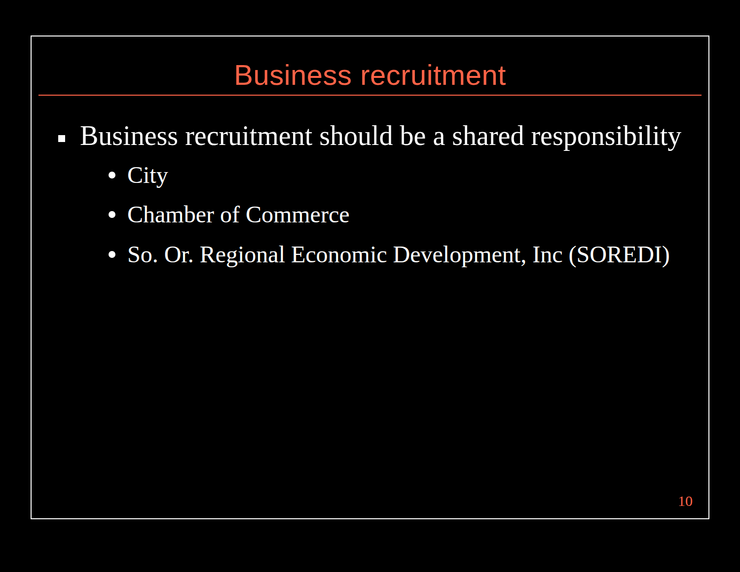Business recruitment
Business recruitment should be a shared responsibility
City
Chamber of Commerce
So. Or. Regional Economic Development, Inc (SOREDI)
10